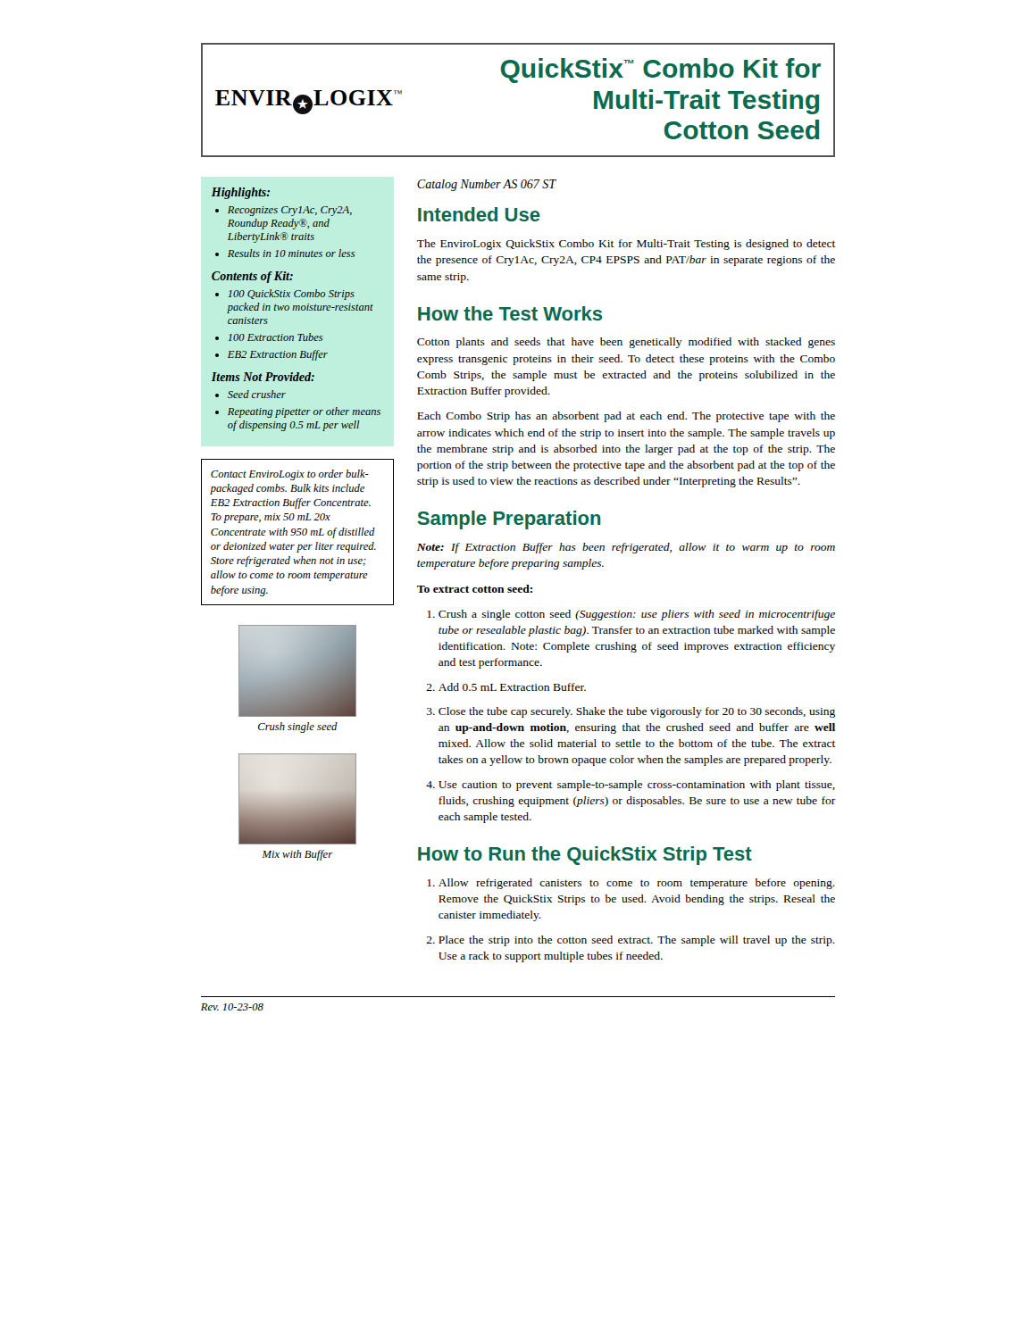ENVIR★LOGIX™
QuickStix™ Combo Kit for
Multi-Trait Testing
Cotton Seed
Highlights:
Recognizes Cry1Ac, Cry2A, Roundup Ready®, and LibertyLink® traits
Results in 10 minutes or less
Contents of Kit:
100 QuickStix Combo Strips packed in two moisture-resistant canisters
100 Extraction Tubes
EB2 Extraction Buffer
Items Not Provided:
Seed crusher
Repeating pipetter or other means of dispensing 0.5 mL per well
Contact EnviroLogix to order bulk-packaged combs. Bulk kits include EB2 Extraction Buffer Concentrate. To prepare, mix 50 mL 20x Concentrate with 950 mL of distilled or deionized water per liter required. Store refrigerated when not in use; allow to come to room temperature before using.
Crush single seed
Mix with Buffer
Catalog Number AS 067 ST
Intended Use
The EnviroLogix QuickStix Combo Kit for Multi-Trait Testing is designed to detect the presence of Cry1Ac, Cry2A, CP4 EPSPS and PAT/bar in separate regions of the same strip.
How the Test Works
Cotton plants and seeds that have been genetically modified with stacked genes express transgenic proteins in their seed. To detect these proteins with the Combo Comb Strips, the sample must be extracted and the proteins solubilized in the Extraction Buffer provided.
Each Combo Strip has an absorbent pad at each end. The protective tape with the arrow indicates which end of the strip to insert into the sample. The sample travels up the membrane strip and is absorbed into the larger pad at the top of the strip. The portion of the strip between the protective tape and the absorbent pad at the top of the strip is used to view the reactions as described under “Interpreting the Results”.
Sample Preparation
Note: If Extraction Buffer has been refrigerated, allow it to warm up to room temperature before preparing samples.
To extract cotton seed:
Crush a single cotton seed (Suggestion: use pliers with seed in microcentrifuge tube or resealable plastic bag). Transfer to an extraction tube marked with sample identification. Note: Complete crushing of seed improves extraction efficiency and test performance.
Add 0.5 mL Extraction Buffer.
Close the tube cap securely. Shake the tube vigorously for 20 to 30 seconds, using an up-and-down motion, ensuring that the crushed seed and buffer are well mixed. Allow the solid material to settle to the bottom of the tube. The extract takes on a yellow to brown opaque color when the samples are prepared properly.
Use caution to prevent sample-to-sample cross-contamination with plant tissue, fluids, crushing equipment (pliers) or disposables. Be sure to use a new tube for each sample tested.
How to Run the QuickStix Strip Test
Allow refrigerated canisters to come to room temperature before opening. Remove the QuickStix Strips to be used. Avoid bending the strips. Reseal the canister immediately.
Place the strip into the cotton seed extract. The sample will travel up the strip. Use a rack to support multiple tubes if needed.
Rev. 10-23-08